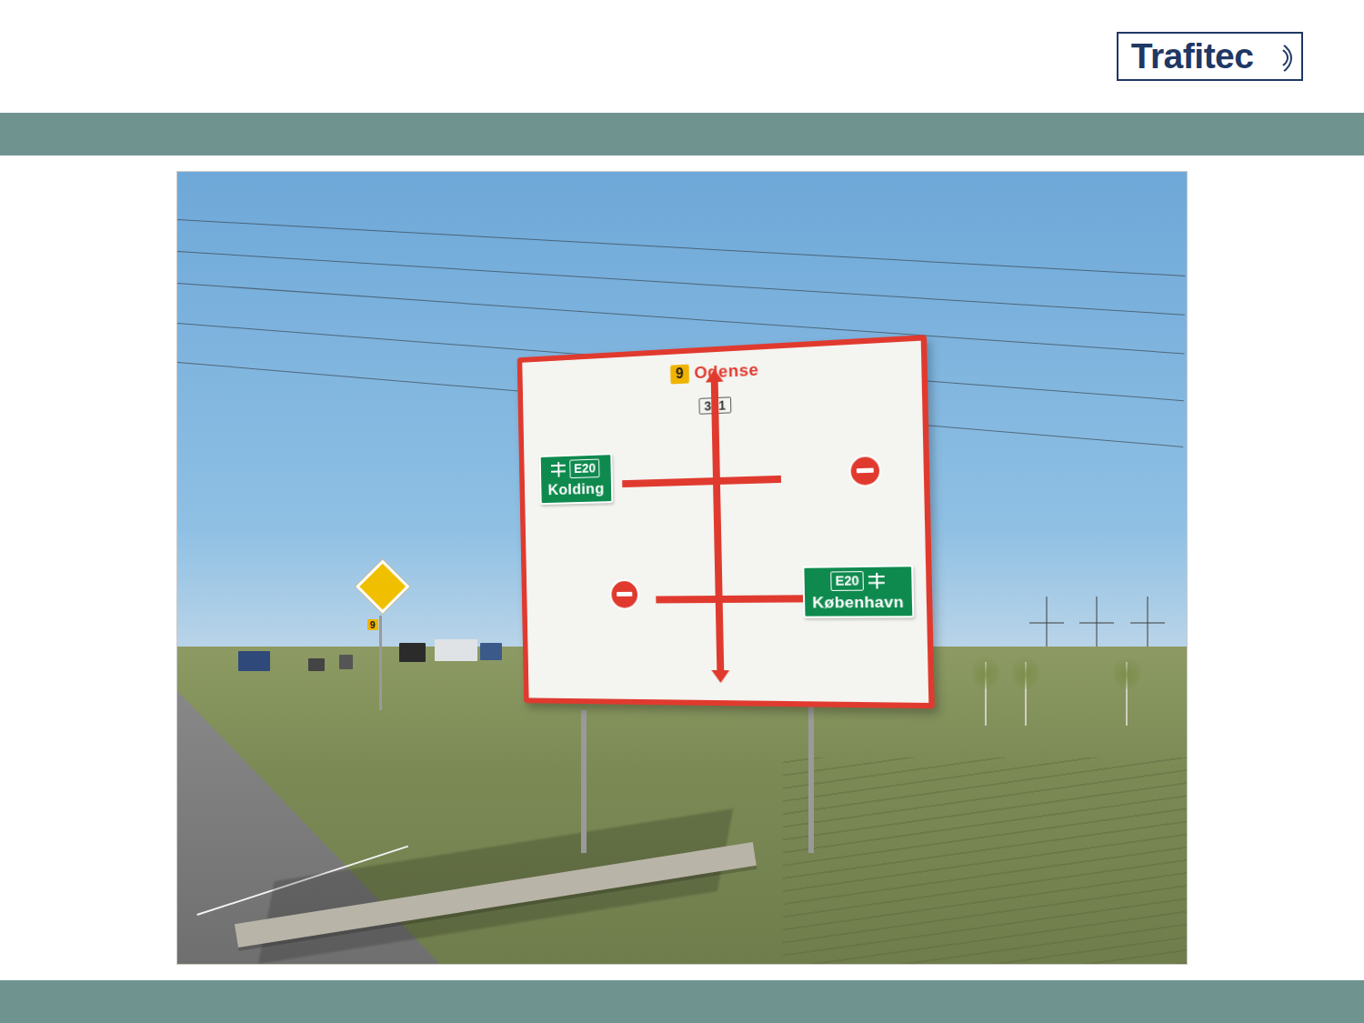Trafitec
9
9 Odense
301
E20
Kolding
E20
København